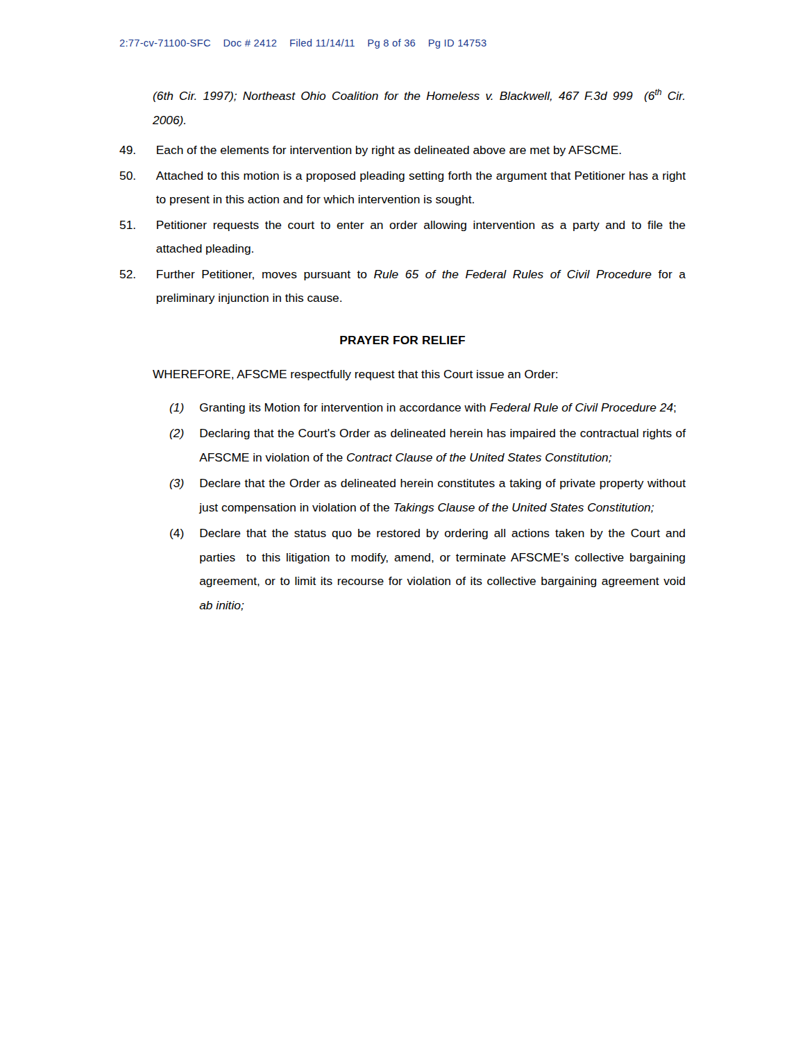2:77-cv-71100-SFC Doc # 2412 Filed 11/14/11 Pg 8 of 36 Pg ID 14753
(6th Cir. 1997); Northeast Ohio Coalition for the Homeless v. Blackwell, 467 F.3d 999 (6th Cir. 2006).
49. Each of the elements for intervention by right as delineated above are met by AFSCME.
50. Attached to this motion is a proposed pleading setting forth the argument that Petitioner has a right to present in this action and for which intervention is sought.
51. Petitioner requests the court to enter an order allowing intervention as a party and to file the attached pleading.
52. Further Petitioner, moves pursuant to Rule 65 of the Federal Rules of Civil Procedure for a preliminary injunction in this cause.
PRAYER FOR RELIEF
WHEREFORE, AFSCME respectfully request that this Court issue an Order:
(1) Granting its Motion for intervention in accordance with Federal Rule of Civil Procedure 24;
(2) Declaring that the Court's Order as delineated herein has impaired the contractual rights of AFSCME in violation of the Contract Clause of the United States Constitution;
(3) Declare that the Order as delineated herein constitutes a taking of private property without just compensation in violation of the Takings Clause of the United States Constitution;
(4) Declare that the status quo be restored by ordering all actions taken by the Court and parties to this litigation to modify, amend, or terminate AFSCME's collective bargaining agreement, or to limit its recourse for violation of its collective bargaining agreement void ab initio;